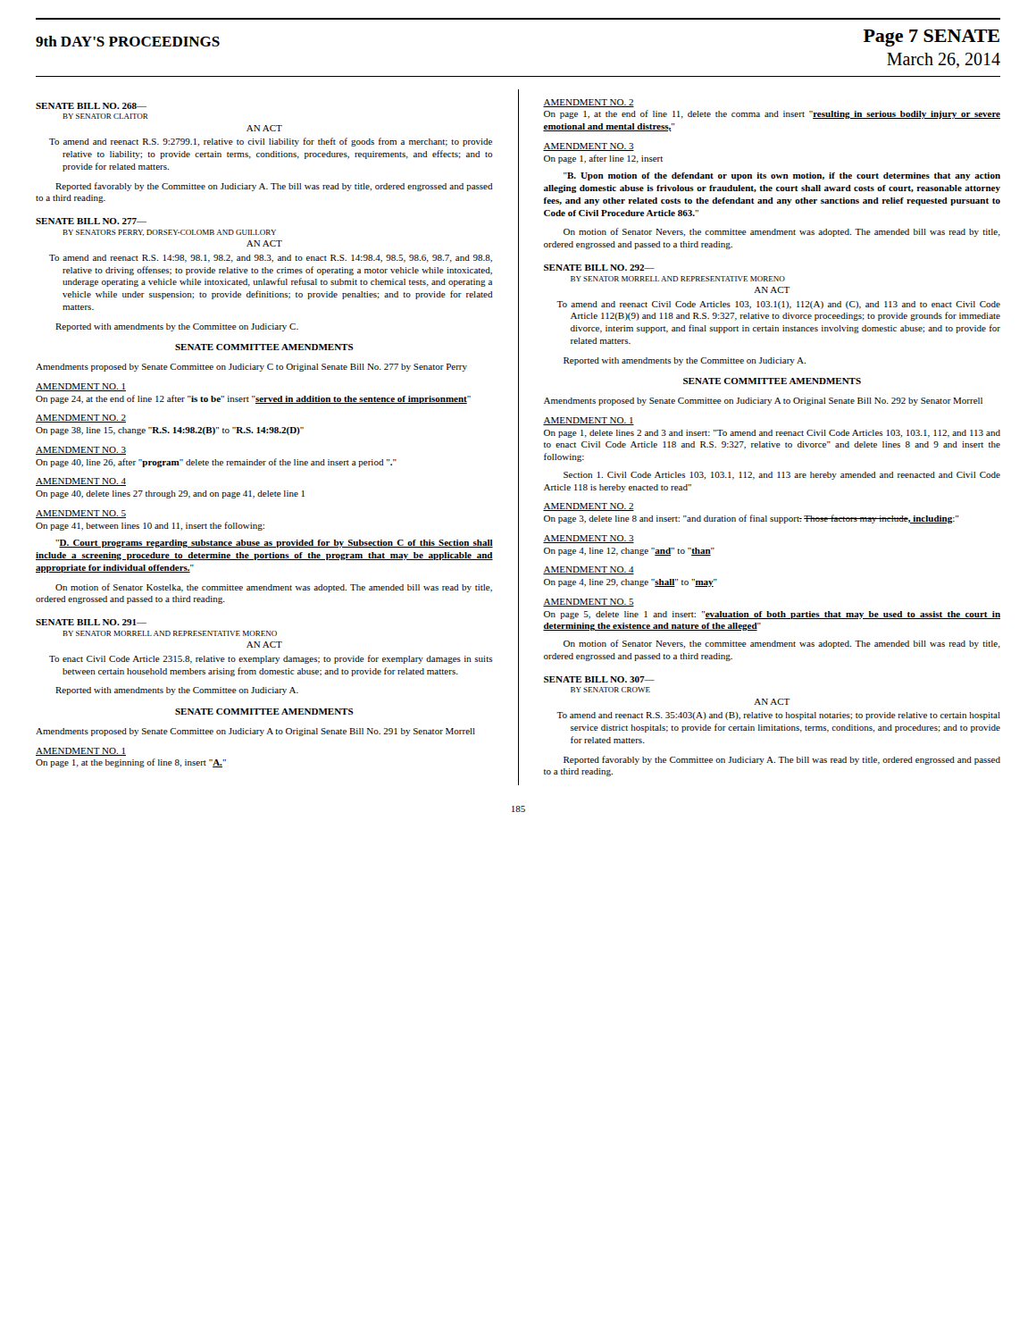9th DAY'S PROCEEDINGS
Page 7 SENATE
March 26, 2014
SENATE BILL NO. 268—
BY SENATOR CLAITOR
AN ACT
To amend and reenact R.S. 9:2799.1, relative to civil liability for theft of goods from a merchant; to provide relative to liability; to provide certain terms, conditions, procedures, requirements, and effects; and to provide for related matters.
Reported favorably by the Committee on Judiciary A. The bill was read by title, ordered engrossed and passed to a third reading.
SENATE BILL NO. 277—
BY SENATORS PERRY, DORSEY-COLOMB AND GUILLORY
AN ACT
To amend and reenact R.S. 14:98, 98.1, 98.2, and 98.3, and to enact R.S. 14:98.4, 98.5, 98.6, 98.7, and 98.8, relative to driving offenses; to provide relative to the crimes of operating a motor vehicle while intoxicated, underage operating a vehicle while intoxicated, unlawful refusal to submit to chemical tests, and operating a vehicle while under suspension; to provide definitions; to provide penalties; and to provide for related matters.
Reported with amendments by the Committee on Judiciary C.
SENATE COMMITTEE AMENDMENTS
Amendments proposed by Senate Committee on Judiciary C to Original Senate Bill No. 277 by Senator Perry
AMENDMENT NO. 1
On page 24, at the end of line 12 after "is to be" insert "served in addition to the sentence of imprisonment"
AMENDMENT NO. 2
On page 38, line 15, change "R.S. 14:98.2(B)" to "R.S. 14:98.2(D)"
AMENDMENT NO. 3
On page 40, line 26, after "program" delete the remainder of the line and insert a period "."
AMENDMENT NO. 4
On page 40, delete lines 27 through 29, and on page 41, delete line 1
AMENDMENT NO. 5
On page 41, between lines 10 and 11, insert the following:
"D. Court programs regarding substance abuse as provided for by Subsection C of this Section shall include a screening procedure to determine the portions of the program that may be applicable and appropriate for individual offenders."
On motion of Senator Kostelka, the committee amendment was adopted. The amended bill was read by title, ordered engrossed and passed to a third reading.
SENATE BILL NO. 291—
BY SENATOR MORRELL AND REPRESENTATIVE MORENO
AN ACT
To enact Civil Code Article 2315.8, relative to exemplary damages; to provide for exemplary damages in suits between certain household members arising from domestic abuse; and to provide for related matters.
Reported with amendments by the Committee on Judiciary A.
SENATE COMMITTEE AMENDMENTS
Amendments proposed by Senate Committee on Judiciary A to Original Senate Bill No. 291 by Senator Morrell
AMENDMENT NO. 1
On page 1, at the beginning of line 8, insert "A."
AMENDMENT NO. 2
On page 1, at the end of line 11, delete the comma and insert "resulting in serious bodily injury or severe emotional and mental distress,"
AMENDMENT NO. 3
On page 1, after line 12, insert
"B. Upon motion of the defendant or upon its own motion, if the court determines that any action alleging domestic abuse is frivolous or fraudulent, the court shall award costs of court, reasonable attorney fees, and any other related costs to the defendant and any other sanctions and relief requested pursuant to Code of Civil Procedure Article 863."
On motion of Senator Nevers, the committee amendment was adopted. The amended bill was read by title, ordered engrossed and passed to a third reading.
SENATE BILL NO. 292—
BY SENATOR MORRELL AND REPRESENTATIVE MORENO
AN ACT
To amend and reenact Civil Code Articles 103, 103.1(1), 112(A) and (C), and 113 and to enact Civil Code Article 112(B)(9) and 118 and R.S. 9:327, relative to divorce proceedings; to provide grounds for immediate divorce, interim support, and final support in certain instances involving domestic abuse; and to provide for related matters.
Reported with amendments by the Committee on Judiciary A.
SENATE COMMITTEE AMENDMENTS
Amendments proposed by Senate Committee on Judiciary A to Original Senate Bill No. 292 by Senator Morrell
AMENDMENT NO. 1
On page 1, delete lines 2 and 3 and insert: "To amend and reenact Civil Code Articles 103, 103.1, 112, and 113 and to enact Civil Code Article 118 and R.S. 9:327, relative to divorce" and delete lines 8 and 9 and insert the following:
Section 1. Civil Code Articles 103, 103.1, 112, and 113 are hereby amended and reenacted and Civil Code Article 118 is hereby enacted to read"
AMENDMENT NO. 2
On page 3, delete line 8 and insert: "and duration of final support. Those factors may include, including:"
AMENDMENT NO. 3
On page 4, line 12, change "and" to "than"
AMENDMENT NO. 4
On page 4, line 29, change "shall" to "may"
AMENDMENT NO. 5
On page 5, delete line 1 and insert: "evaluation of both parties that may be used to assist the court in determining the existence and nature of the alleged"
On motion of Senator Nevers, the committee amendment was adopted. The amended bill was read by title, ordered engrossed and passed to a third reading.
SENATE BILL NO. 307—
BY SENATOR CROWE
AN ACT
To amend and reenact R.S. 35:403(A) and (B), relative to hospital notaries; to provide relative to certain hospital service district hospitals; to provide for certain limitations, terms, conditions, and procedures; and to provide for related matters.
Reported favorably by the Committee on Judiciary A. The bill was read by title, ordered engrossed and passed to a third reading.
185